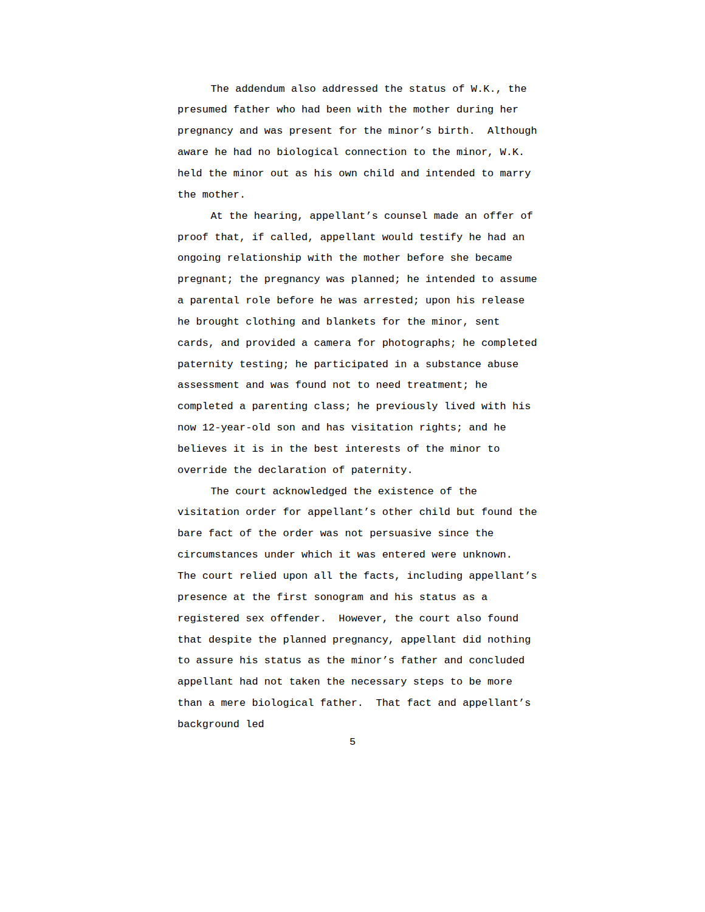The addendum also addressed the status of W.K., the presumed father who had been with the mother during her pregnancy and was present for the minor’s birth. Although aware he had no biological connection to the minor, W.K. held the minor out as his own child and intended to marry the mother.
At the hearing, appellant’s counsel made an offer of proof that, if called, appellant would testify he had an ongoing relationship with the mother before she became pregnant; the pregnancy was planned; he intended to assume a parental role before he was arrested; upon his release he brought clothing and blankets for the minor, sent cards, and provided a camera for photographs; he completed paternity testing; he participated in a substance abuse assessment and was found not to need treatment; he completed a parenting class; he previously lived with his now 12-year-old son and has visitation rights; and he believes it is in the best interests of the minor to override the declaration of paternity.
The court acknowledged the existence of the visitation order for appellant’s other child but found the bare fact of the order was not persuasive since the circumstances under which it was entered were unknown. The court relied upon all the facts, including appellant’s presence at the first sonogram and his status as a registered sex offender. However, the court also found that despite the planned pregnancy, appellant did nothing to assure his status as the minor’s father and concluded appellant had not taken the necessary steps to be more than a mere biological father. That fact and appellant’s background led
5